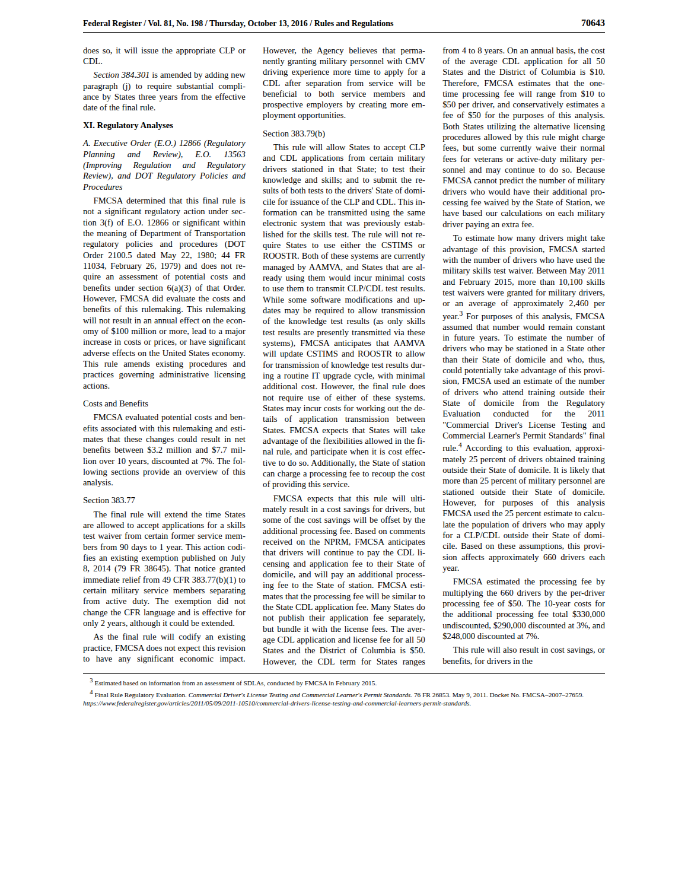Federal Register / Vol. 81, No. 198 / Thursday, October 13, 2016 / Rules and Regulations
70643
does so, it will issue the appropriate CLP or CDL.
Section 384.301 is amended by adding new paragraph (j) to require substantial compliance by States three years from the effective date of the final rule.
XI. Regulatory Analyses
A. Executive Order (E.O.) 12866 (Regulatory Planning and Review), E.O. 13563 (Improving Regulation and Regulatory Review), and DOT Regulatory Policies and Procedures
FMCSA determined that this final rule is not a significant regulatory action under section 3(f) of E.O. 12866 or significant within the meaning of Department of Transportation regulatory policies and procedures (DOT Order 2100.5 dated May 22, 1980; 44 FR 11034, February 26, 1979) and does not require an assessment of potential costs and benefits under section 6(a)(3) of that Order. However, FMCSA did evaluate the costs and benefits of this rulemaking. This rulemaking will not result in an annual effect on the economy of $100 million or more, lead to a major increase in costs or prices, or have significant adverse effects on the United States economy. This rule amends existing procedures and practices governing administrative licensing actions.
Costs and Benefits
FMCSA evaluated potential costs and benefits associated with this rulemaking and estimates that these changes could result in net benefits between $3.2 million and $7.7 million over 10 years, discounted at 7%. The following sections provide an overview of this analysis.
Section 383.77
The final rule will extend the time States are allowed to accept applications for a skills test waiver from certain former service members from 90 days to 1 year. This action codifies an existing exemption published on July 8, 2014 (79 FR 38645). That notice granted immediate relief from 49 CFR 383.77(b)(1) to certain military service members separating from active duty. The exemption did not change the CFR language and is effective for only 2 years, although it could be extended.
As the final rule will codify an existing practice, FMCSA does not expect this revision to have any significant economic impact. However, the Agency believes that permanently granting military personnel with CMV driving experience more time to apply for a CDL after separation from service will be beneficial to both service members and prospective employers by creating more employment opportunities.
Section 383.79(b)
This rule will allow States to accept CLP and CDL applications from certain military drivers stationed in that State; to test their knowledge and skills; and to submit the results of both tests to the drivers' State of domicile for issuance of the CLP and CDL. This information can be transmitted using the same electronic system that was previously established for the skills test. The rule will not require States to use either the CSTIMS or ROOSTR. Both of these systems are currently managed by AAMVA, and States that are already using them would incur minimal costs to use them to transmit CLP/CDL test results. While some software modifications and updates may be required to allow transmission of the knowledge test results (as only skills test results are presently transmitted via these systems), FMCSA anticipates that AAMVA will update CSTIMS and ROOSTR to allow for transmission of knowledge test results during a routine IT upgrade cycle, with minimal additional cost. However, the final rule does not require use of either of these systems. States may incur costs for working out the details of application transmission between States. FMCSA expects that States will take advantage of the flexibilities allowed in the final rule, and participate when it is cost effective to do so. Additionally, the State of station can charge a processing fee to recoup the cost of providing this service.
FMCSA expects that this rule will ultimately result in a cost savings for drivers, but some of the cost savings will be offset by the additional processing fee. Based on comments received on the NPRM, FMCSA anticipates that drivers will continue to pay the CDL licensing and application fee to their State of domicile, and will pay an additional processing fee to the State of station. FMCSA estimates that the processing fee will be similar to the State CDL application fee. Many States do not publish their application fee separately, but bundle it with the license fees. The average CDL application and license fee for all 50 States and the District of Columbia is $50. However, the CDL term for States ranges from 4 to 8 years. On an annual basis, the cost of the average CDL application for all 50 States and the District of Columbia is $10. Therefore, FMCSA estimates that the one-time processing fee will range from $10 to $50 per driver, and conservatively estimates a fee of $50 for the purposes of this analysis. Both States utilizing the alternative licensing procedures allowed by this rule might charge fees, but some currently waive their normal fees for veterans or active-duty military personnel and may continue to do so. Because FMCSA cannot predict the number of military drivers who would have their additional processing fee waived by the State of Station, we have based our calculations on each military driver paying an extra fee.
To estimate how many drivers might take advantage of this provision, FMCSA started with the number of drivers who have used the military skills test waiver. Between May 2011 and February 2015, more than 10,100 skills test waivers were granted for military drivers, or an average of approximately 2,460 per year.3 For purposes of this analysis, FMCSA assumed that number would remain constant in future years. To estimate the number of drivers who may be stationed in a State other than their State of domicile and who, thus, could potentially take advantage of this provision, FMCSA used an estimate of the number of drivers who attend training outside their State of domicile from the Regulatory Evaluation conducted for the 2011 "Commercial Driver's License Testing and Commercial Learner's Permit Standards" final rule.4 According to this evaluation, approximately 25 percent of drivers obtained training outside their State of domicile. It is likely that more than 25 percent of military personnel are stationed outside their State of domicile. However, for purposes of this analysis FMCSA used the 25 percent estimate to calculate the population of drivers who may apply for a CLP/CDL outside their State of domicile. Based on these assumptions, this provision affects approximately 660 drivers each year.
FMCSA estimated the processing fee by multiplying the 660 drivers by the per-driver processing fee of $50. The 10-year costs for the additional processing fee total $330,000 undiscounted, $290,000 discounted at 3%, and $248,000 discounted at 7%.
This rule will also result in cost savings, or benefits, for drivers in the
3 Estimated based on information from an assessment of SDLAs, conducted by FMCSA in February 2015.
4 Final Rule Regulatory Evaluation. Commercial Driver's License Testing and Commercial Learner's Permit Standards. 76 FR 26853. May 9, 2011. Docket No. FMCSA–2007–27659. https://www.federalregister.gov/articles/2011/05/09/2011-10510/commercial-drivers-license-testing-and-commercial-learners-permit-standards.